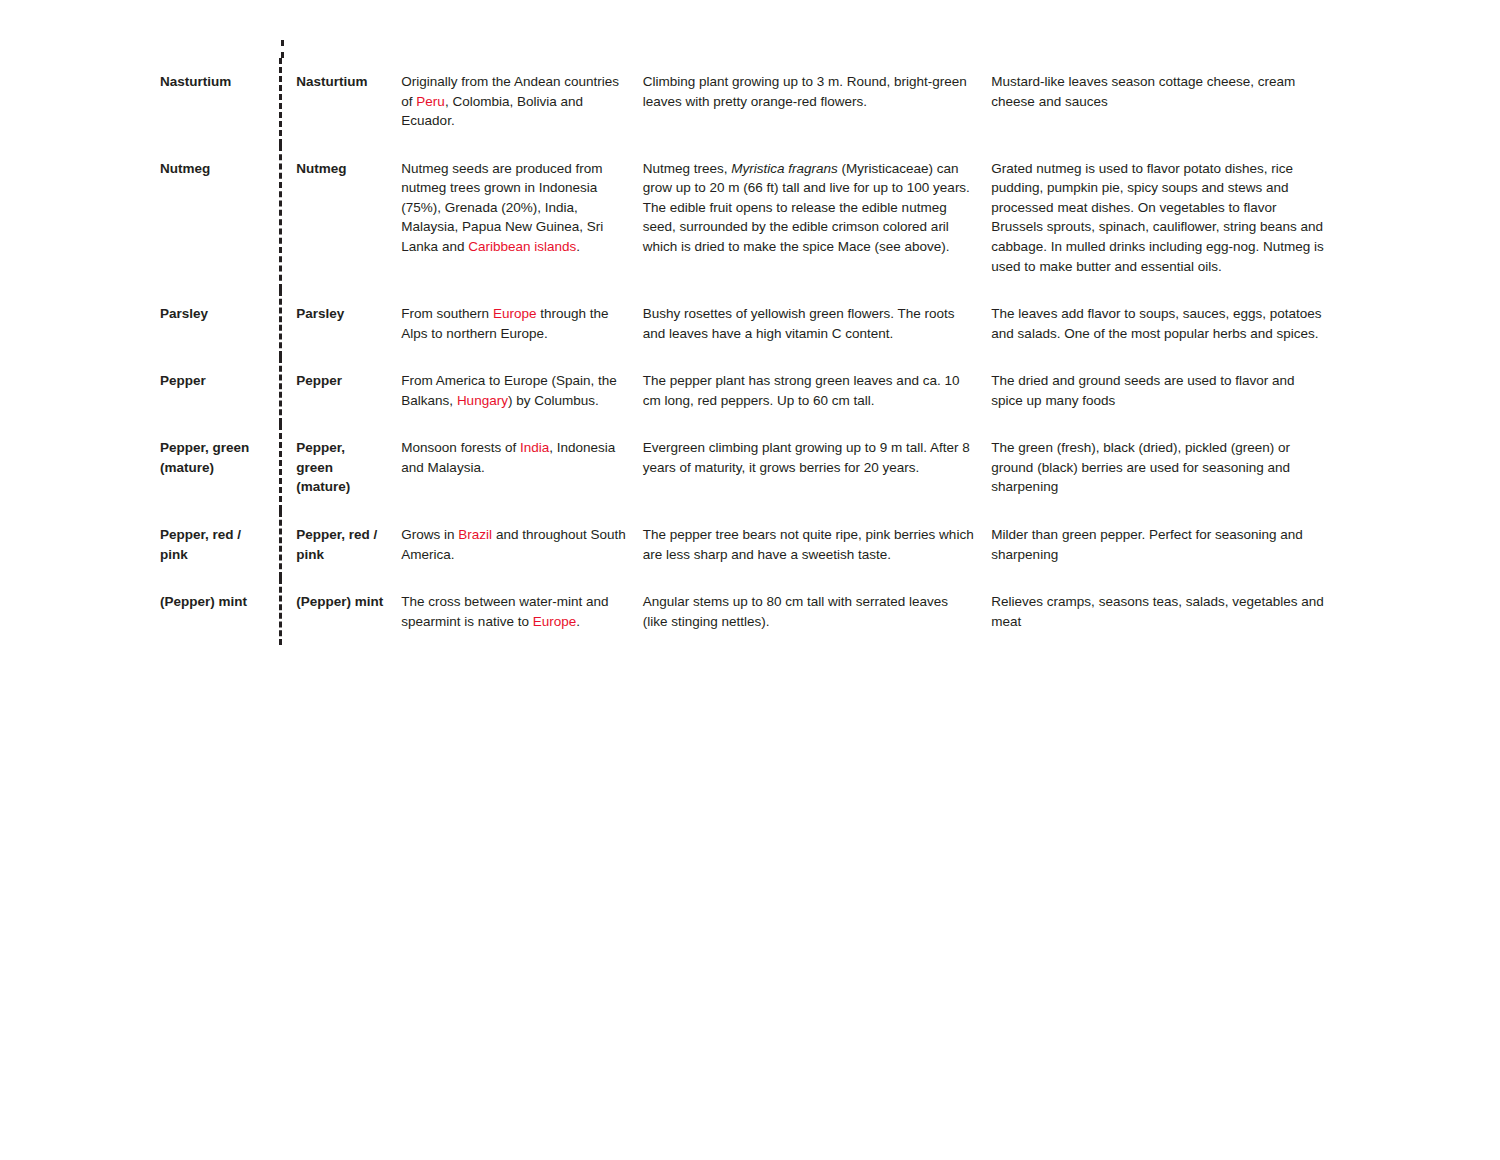| Nasturtium | Nasturtium | Originally from the Andean countries of Peru , Colombia, Bolivia and Ecuador. | Climbing plant growing up to 3 m. Round, bright-green leaves with pretty orange-red flowers. | Mustard-like leaves season cottage cheese, cream cheese and sauces |
| Nutmeg | Nutmeg | Nutmeg seeds are produced from nutmeg trees grown in Indonesia (75%), Grenada (20%), India, Malaysia, Papua New Guinea, Sri Lanka and Caribbean islands . | Nutmeg trees, Myristica fragrans (Myristicaceae) can grow up to 20 m (66 ft) tall and live for up to 100 years. The edible fruit opens to release the edible nutmeg seed, surrounded by the edible crimson colored aril which is dried to make the spice Mace (see above). | Grated nutmeg is used to flavor potato dishes, rice pudding, pumpkin pie, spicy soups and stews and processed meat dishes. On vegetables to flavor Brussels sprouts, spinach, cauliflower, string beans and cabbage. In mulled drinks including egg-nog. Nutmeg is used to make butter and essential oils. |
| Parsley | Parsley | From southern Europe through the Alps to northern Europe. | Bushy rosettes of yellowish green flowers. The roots and leaves have a high vitamin C content. | The leaves add flavor to soups, sauces, eggs, potatoes and salads. One of the most popular herbs and spices. |
| Pepper | Pepper | From America to Europe (Spain, the Balkans, Hungary ) by Columbus. | The pepper plant has strong green leaves and ca. 10 cm long, red peppers. Up to 60 cm tall. | The dried and ground seeds are used to flavor and spice up many foods |
| Pepper, green (mature) | Pepper, green (mature) | Monsoon forests of India , Indonesia and Malaysia. | Evergreen climbing plant growing up to 9 m tall. After 8 years of maturity, it grows berries for 20 years. | The green (fresh), black (dried), pickled (green) or ground (black) berries are used for seasoning and sharpening |
| Pepper, red / pink | Pepper, red / pink | Grows in Brazil and throughout South America. | The pepper tree bears not quite ripe, pink berries which are less sharp and have a sweetish taste. | Milder than green pepper. Perfect for seasoning and sharpening |
| (Pepper) mint | (Pepper) mint | The cross between water-mint and spearmint is native to Europe . | Angular stems up to 80 cm tall with serrated leaves (like stinging nettles). | Relieves cramps, seasons teas, salads, vegetables and meat |